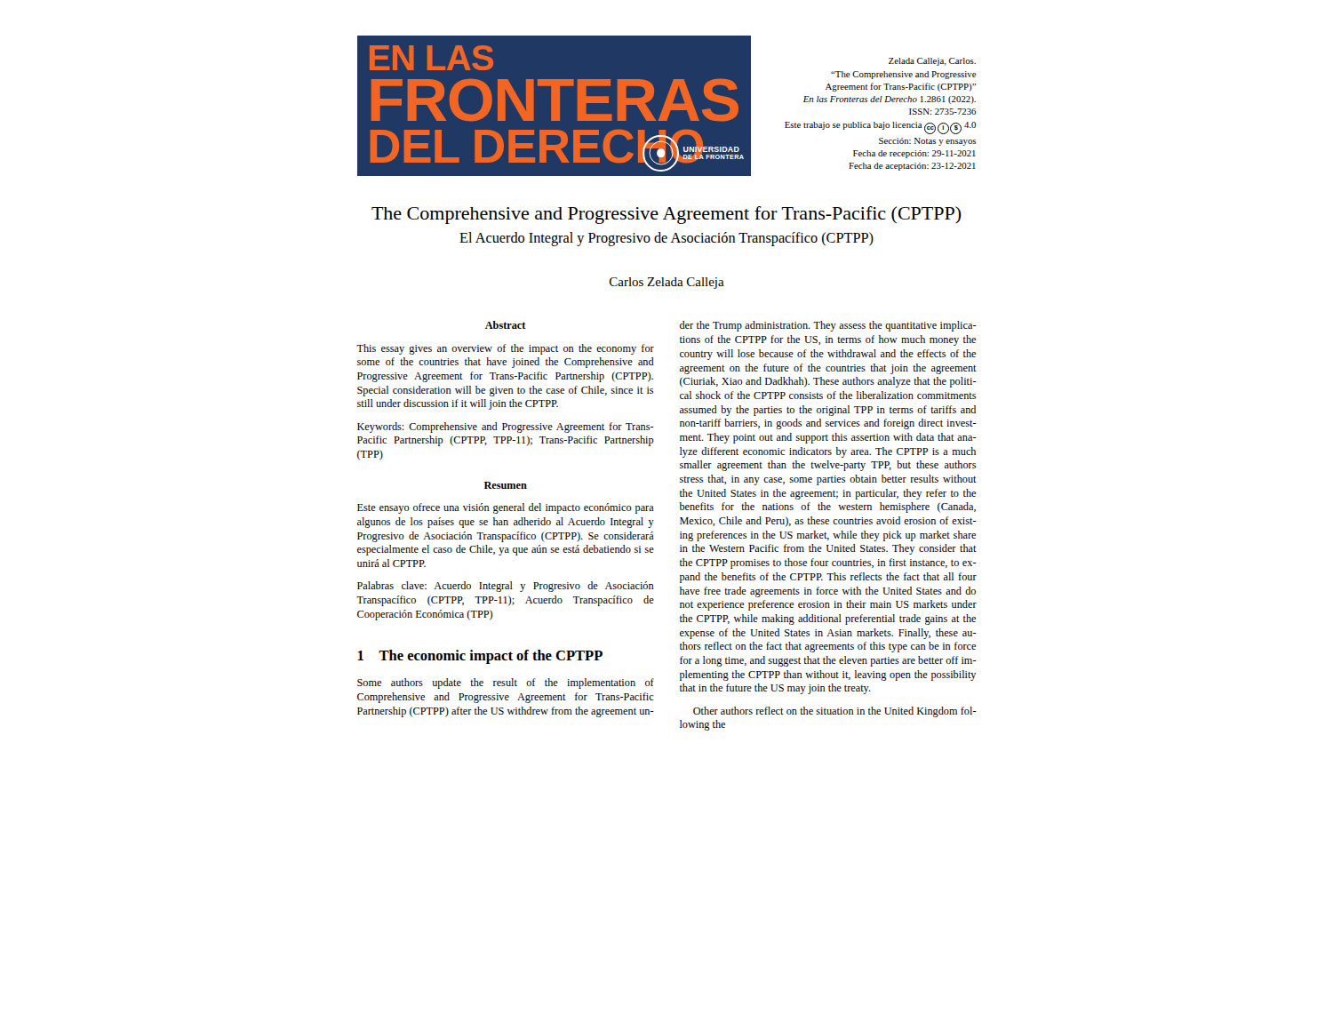EN LAS
FRONTERAS
DEL DERECHO
UNIVERSIDAD
DE LA FRONTERA
Zelada Calleja, Carlos.
“The Comprehensive and Progressive
Agreement for Trans-Pacific (CPTPP)”
En las Fronteras del Derecho 1.2861 (2022).
ISSN: 2735-7236
Este trabajo se publica bajo licencia cc i$ 4.0
Sección: Notas y ensayos
Fecha de recepción: 29-11-2021
Fecha de aceptación: 23-12-2021
The Comprehensive and Progressive Agreement for Trans-Pacific (CPTPP)
El Acuerdo Integral y Progresivo de Asociación Transpacífico (CPTPP)
Carlos Zelada Calleja
Abstract
This essay gives an overview of the impact on the economy for some of the countries that have joined the Comprehensive and Progressive Agreement for Trans-Pacific Partnership (CPTPP). Special consideration will be given to the case of Chile, since it is still under discussion if it will join the CPTPP.
Keywords: Comprehensive and Progressive Agreement for Trans-Pacific Partnership (CPTPP, TPP-11); Trans-Pacific Partnership (TPP)
Resumen
Este ensayo ofrece una visión general del impacto económico para algunos de los países que se han adherido al Acuerdo Integral y Progresivo de Asociación Transpacífico (CPTPP). Se considerará especialmente el caso de Chile, ya que aún se está debatiendo si se unirá al CPTPP.
Palabras clave: Acuerdo Integral y Progresivo de Asociación Transpacífico (CPTPP, TPP-11); Acuerdo Transpacífico de Cooperación Económica (TPP)
1 The economic impact of the CPTPP
Some authors update the result of the implementation of Comprehensive and Progressive Agreement for Trans-Pacific Partnership (CPTPP) after the US withdrew from the agreement under the Trump administration. They assess the quantitative implications of the CPTPP for the US, in terms of how much money the country will lose because of the withdrawal and the effects of the agreement on the future of the countries that join the agreement (Ciuriak, Xiao and Dadkhah). These authors analyze that the political shock of the CPTPP consists of the liberalization commitments assumed by the parties to the original TPP in terms of tariffs and non-tariff barriers, in goods and services and foreign direct investment. They point out and support this assertion with data that analyze different economic indicators by area. The CPTPP is a much smaller agreement than the twelve-party TPP, but these authors stress that, in any case, some parties obtain better results without the United States in the agreement; in particular, they refer to the benefits for the nations of the western hemisphere (Canada, Mexico, Chile and Peru), as these countries avoid erosion of existing preferences in the US market, while they pick up market share in the Western Pacific from the United States. They consider that the CPTPP promises to those four countries, in first instance, to expand the benefits of the CPTPP. This reflects the fact that all four have free trade agreements in force with the United States and do not experience preference erosion in their main US markets under the CPTPP, while making additional preferential trade gains at the expense of the United States in Asian markets. Finally, these authors reflect on the fact that agreements of this type can be in force for a long time, and suggest that the eleven parties are better off implementing the CPTPP than without it, leaving open the possibility that in the future the US may join the treaty.
Other authors reflect on the situation in the United Kingdom following the